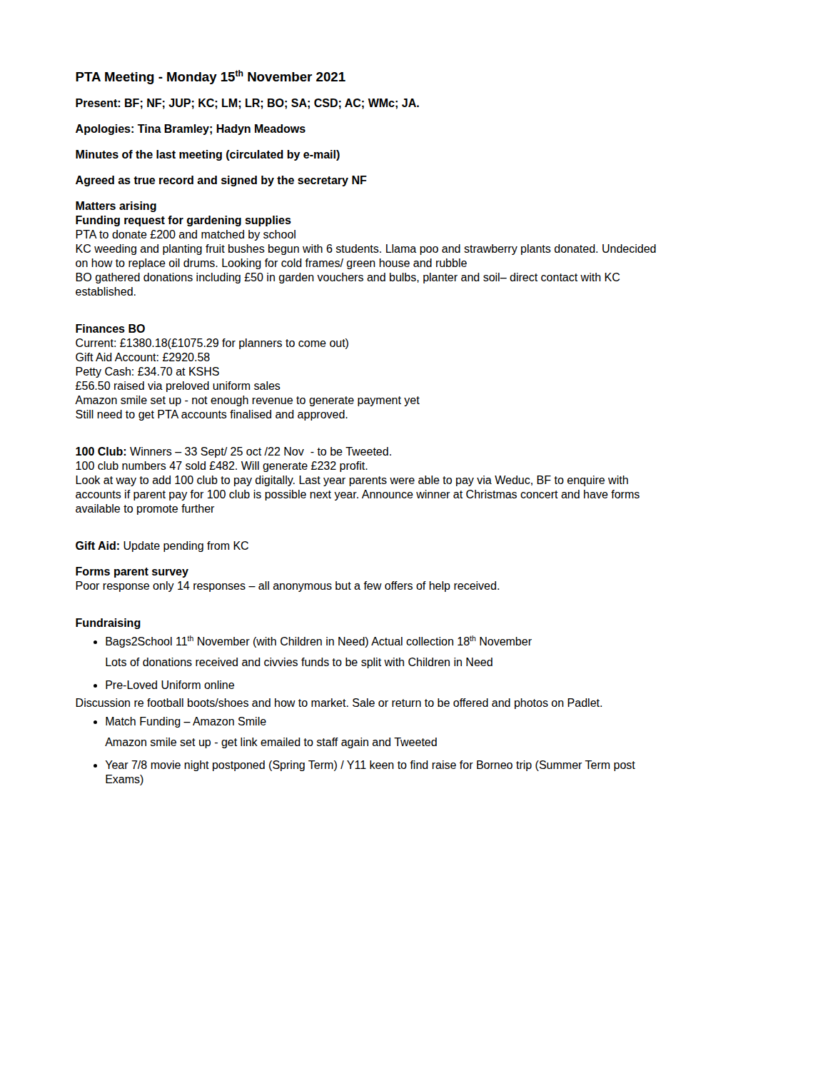PTA Meeting - Monday 15th November 2021
Present: BF; NF; JUP; KC; LM; LR; BO; SA; CSD; AC; WMc; JA.
Apologies: Tina Bramley; Hadyn Meadows
Minutes of the last meeting (circulated by e-mail)
Agreed as true record and signed by the secretary NF
Matters arising
Funding request for gardening supplies
PTA to donate £200 and matched by school
KC weeding and planting fruit bushes begun with 6 students. Llama poo and strawberry plants donated. Undecided on how to replace oil drums. Looking for cold frames/ green house and rubble
BO gathered donations including £50 in garden vouchers and bulbs, planter and soil– direct contact with KC established.
Finances BO
Current: £1380.18(£1075.29 for planners to come out)
Gift Aid Account: £2920.58
Petty Cash: £34.70 at KSHS
£56.50 raised via preloved uniform sales
Amazon smile set up - not enough revenue to generate payment yet
Still need to get PTA accounts finalised and approved.
100 Club: Winners – 33 Sept/ 25 oct /22 Nov - to be Tweeted.
100 club numbers 47 sold £482. Will generate £232 profit.
Look at way to add 100 club to pay digitally. Last year parents were able to pay via Weduc, BF to enquire with accounts if parent pay for 100 club is possible next year. Announce winner at Christmas concert and have forms available to promote further
Gift Aid: Update pending from KC
Forms parent survey
Poor response only 14 responses – all anonymous but a few offers of help received.
Fundraising
Bags2School 11th November (with Children in Need) Actual collection 18th November
Lots of donations received and civvies funds to be split with Children in Need
Pre-Loved Uniform online
Discussion re football boots/shoes and how to market. Sale or return to be offered and photos on Padlet.
Match Funding – Amazon Smile
Amazon smile set up - get link emailed to staff again and Tweeted
Year 7/8 movie night postponed (Spring Term) / Y11 keen to find raise for Borneo trip (Summer Term post Exams)